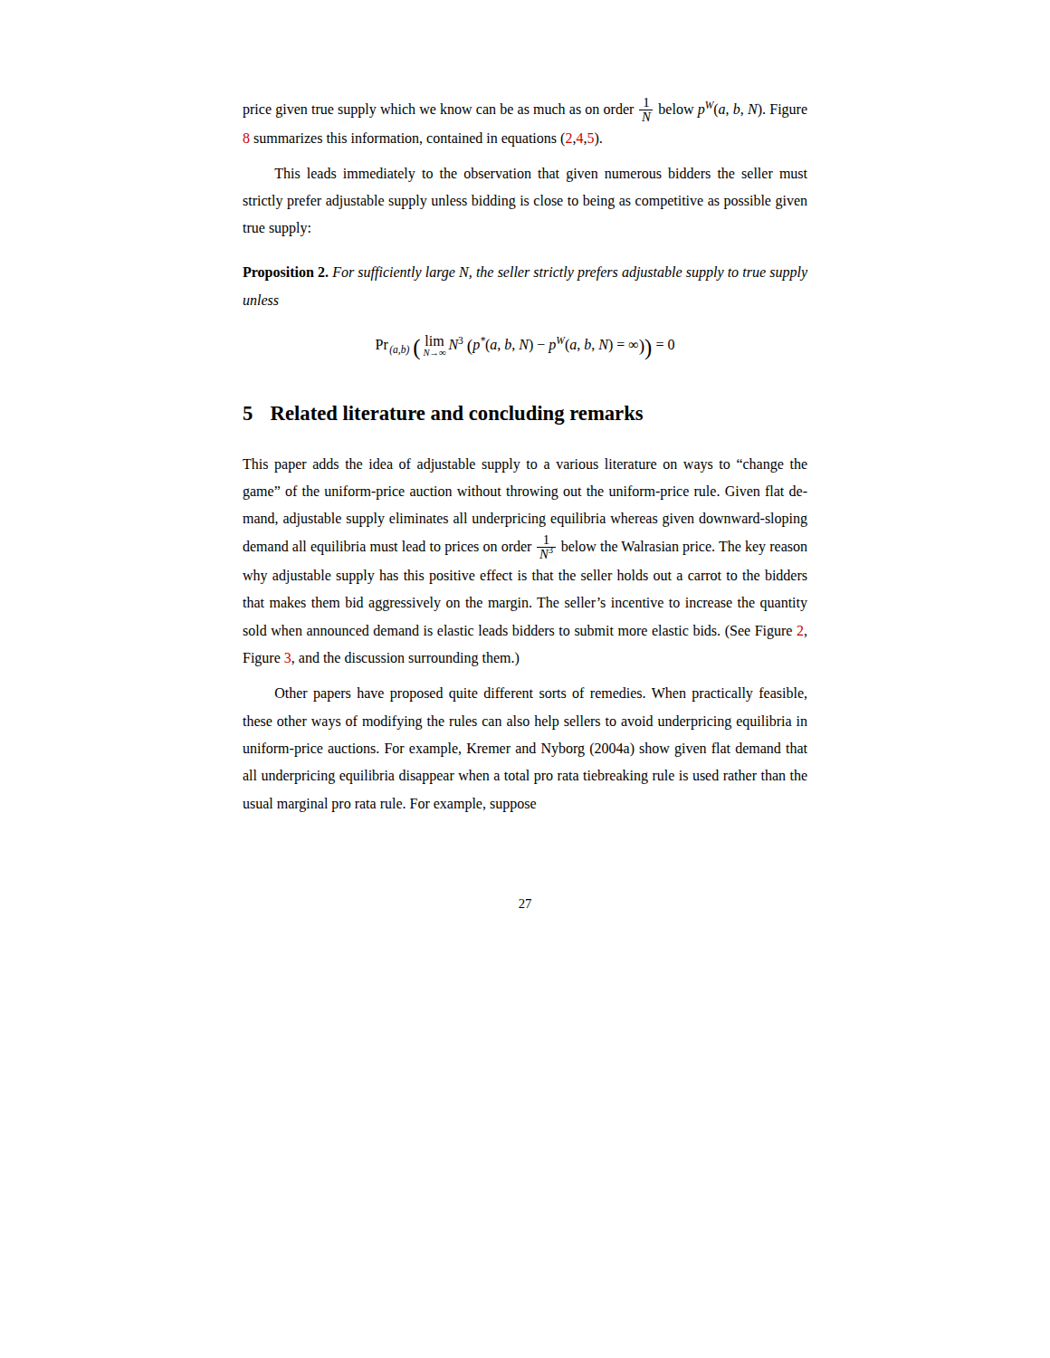price given true supply which we know can be as much as on order 1 N below pW(a, b, N). Figure 8 summarizes this information, contained in equations (2,4,5).
This leads immediately to the observation that given numerous bidders the seller must strictly prefer adjustable supply unless bidding is close to being as competitive as possible given true supply:
Proposition 2. For sufficiently large N, the seller strictly prefers adjustable supply to true supply unless
Pr(a,b) (lim N→∞N3 (p*(a, b, N) − pW(a, b, N) = ∞)) = 0
5 Related literature and concluding remarks
This paper adds the idea of adjustable supply to a various literature on ways to “change the game” of the uniform-price auction without throwing out the uniform-price rule. Given flat demand, adjustable supply eliminates all underpricing equilibria whereas given downward-sloping demand all equilibria must lead to prices on order 1 N3 below the Wal­rasian price. The key reason why adjustable supply has this positive effect is that the seller holds out a carrot to the bidders that makes them bid aggressively on the margin. The seller’s incentive to increase the quantity sold when announced demand is elastic leads bidders to submit more elastic bids. (See Figure 2, Figure 3, and the discussion surrounding them.)
Other papers have proposed quite different sorts of remedies. When practically fea­sible, these other ways of modifying the rules can also help sellers to avoid underpricing equilibria in uniform-price auctions. For example, Kremer and Nyborg (2004a) show given flat demand that all underpricing equilibria disappear when a total pro rata tie­breaking rule is used rather than the usual marginal pro rata rule. For example, suppose
27